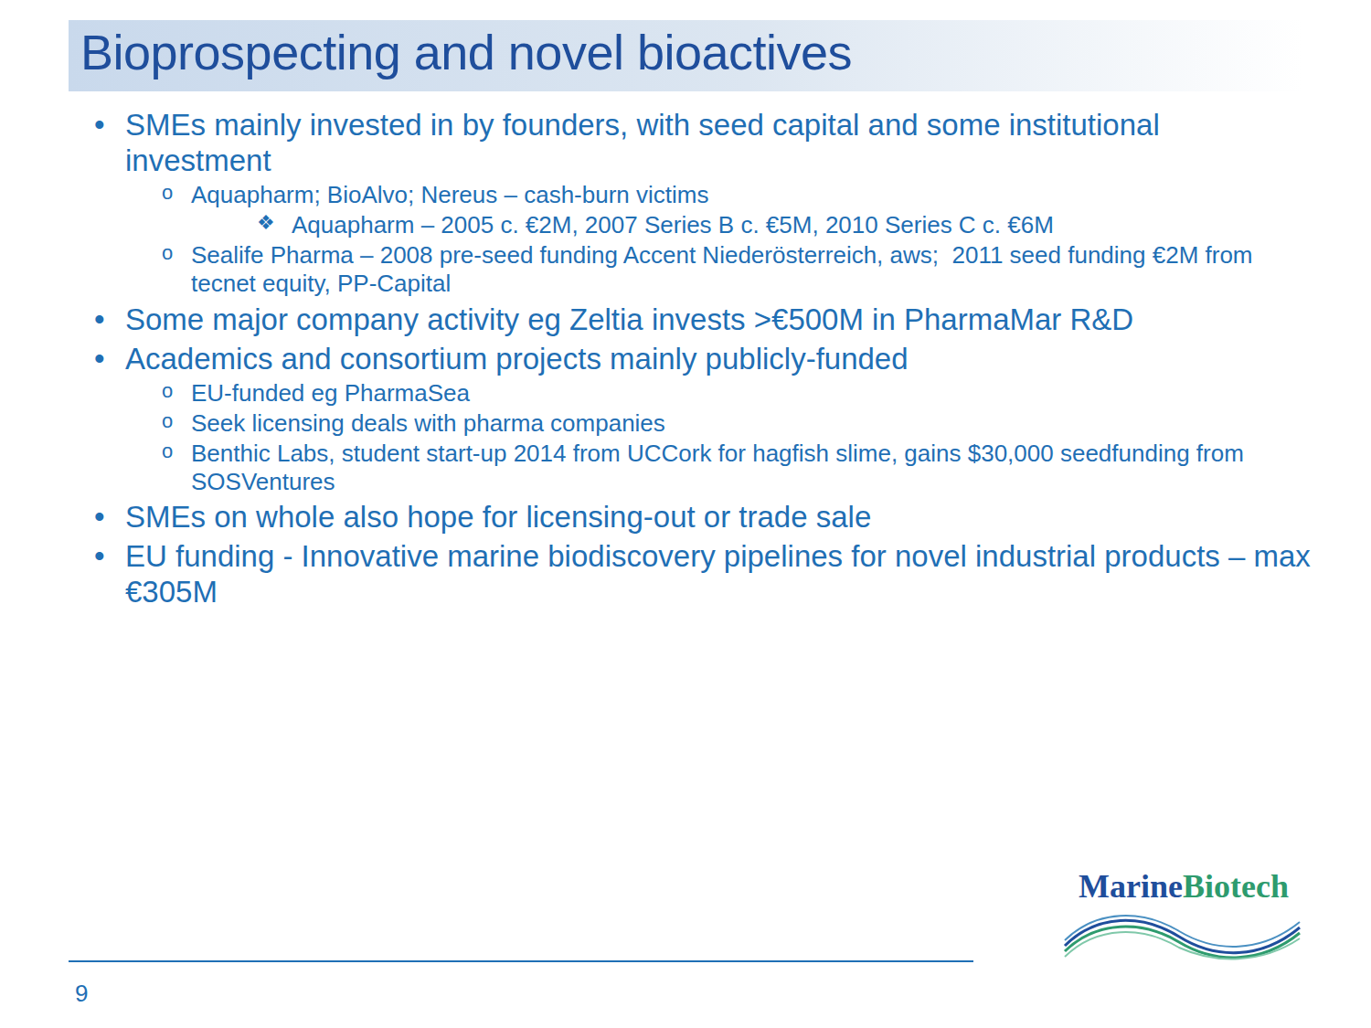Bioprospecting and novel bioactives
SMEs mainly invested in by founders, with seed capital and some institutional investment
Aquapharm; BioAlvo; Nereus – cash-burn victims
Aquapharm – 2005 c. €2M, 2007 Series B c. €5M, 2010 Series C c. €6M
Sealife Pharma – 2008 pre-seed funding Accent Niederösterreich, aws; 2011 seed funding €2M from tecnet equity, PP-Capital
Some major company activity eg Zeltia invests >€500M in PharmaMar R&D
Academics and consortium projects mainly publicly-funded
EU-funded eg PharmaSea
Seek licensing deals with pharma companies
Benthic Labs, student start-up 2014 from UCCork for hagfish slime, gains $30,000 seedfunding from SOSVentures
SMEs on whole also hope for licensing-out or trade sale
EU funding - Innovative marine biodiscovery pipelines for novel industrial products – max €305M
9
MarineBiotech